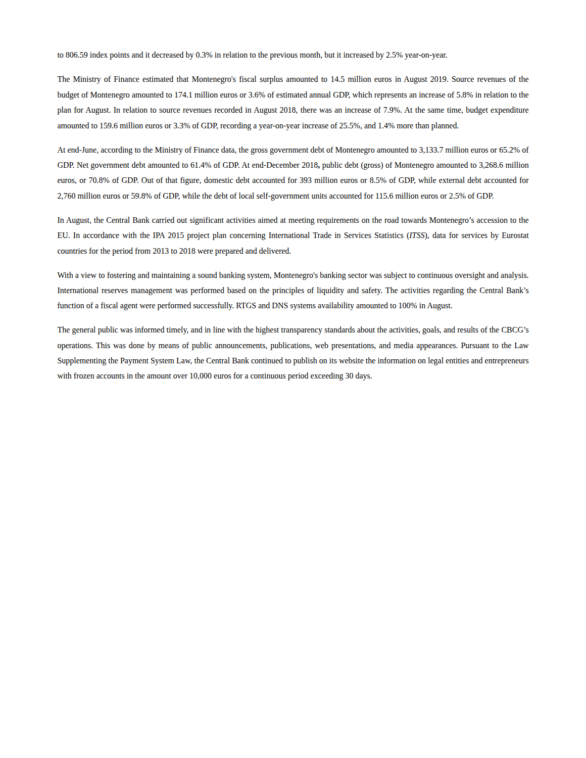to 806.59 index points and it decreased by 0.3% in relation to the previous month, but it increased by 2.5% year-on-year.
The Ministry of Finance estimated that Montenegro's fiscal surplus amounted to 14.5 million euros in August 2019. Source revenues of the budget of Montenegro amounted to 174.1 million euros or 3.6% of estimated annual GDP, which represents an increase of 5.8% in relation to the plan for August. In relation to source revenues recorded in August 2018, there was an increase of 7.9%. At the same time, budget expenditure amounted to 159.6 million euros or 3.3% of GDP, recording a year-on-year increase of 25.5%, and 1.4% more than planned.
At end-June, according to the Ministry of Finance data, the gross government debt of Montenegro amounted to 3,133.7 million euros or 65.2% of GDP. Net government debt amounted to 61.4% of GDP. At end-December 2018, public debt (gross) of Montenegro amounted to 3,268.6 million euros, or 70.8% of GDP. Out of that figure, domestic debt accounted for 393 million euros or 8.5% of GDP, while external debt accounted for 2,760 million euros or 59.8% of GDP, while the debt of local self-government units accounted for 115.6 million euros or 2.5% of GDP.
In August, the Central Bank carried out significant activities aimed at meeting requirements on the road towards Montenegro’s accession to the EU. In accordance with the IPA 2015 project plan concerning International Trade in Services Statistics (ITSS), data for services by Eurostat countries for the period from 2013 to 2018 were prepared and delivered.
With a view to fostering and maintaining a sound banking system, Montenegro's banking sector was subject to continuous oversight and analysis. International reserves management was performed based on the principles of liquidity and safety. The activities regarding the Central Bank’s function of a fiscal agent were performed successfully. RTGS and DNS systems availability amounted to 100% in August.
The general public was informed timely, and in line with the highest transparency standards about the activities, goals, and results of the CBCG’s operations. This was done by means of public announcements, publications, web presentations, and media appearances. Pursuant to the Law Supplementing the Payment System Law, the Central Bank continued to publish on its website the information on legal entities and entrepreneurs with frozen accounts in the amount over 10,000 euros for a continuous period exceeding 30 days.